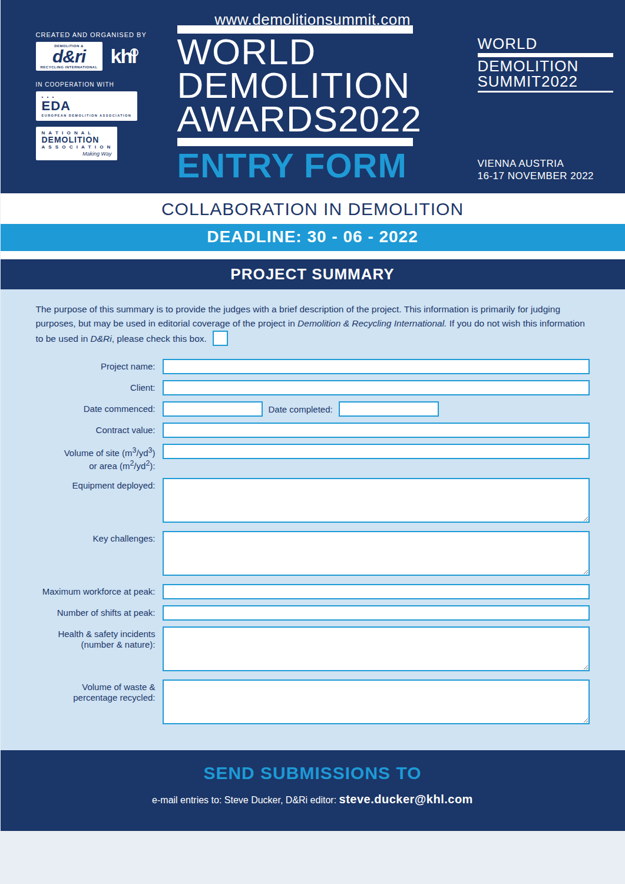www.demolitionsummit.com
CREATED AND ORGANISED BY
DEMOLITION & d&ri RECYCLING INTERNATIONAL
khl
IN COOPERATION WITH
• • • EDA EUROPEAN DEMOLITION ASSOCIATION
N A T I O N A L DEMOLITION A S S O C I A T I O N Making Way
WORLD
DEMOLITION
AWARDS2022
ENTRY FORM
WORLD
DEMOLITION
SUMMIT2022
VIENNA AUSTRIA
16-17 NOVEMBER 2022
COLLABORATION IN DEMOLITION
DEADLINE: 30 - 06 - 2022
PROJECT SUMMARY
The purpose of this summary is to provide the judges with a brief description of the project. This information is primarily for judging purposes, but may be used in editorial coverage of the project in Demolition & Recycling International. If you do not wish this information to be used in D&Ri, please check this box.
Project name:
Client:
Date commenced:
Date completed:
Contract value:
Volume of site (m3/yd3)
or area (m2/yd2):
Equipment deployed:
Key challenges:
Maximum workforce at peak:
Number of shifts at peak:
Health & safety incidents
(number & nature):
Volume of waste &
percentage recycled:
SEND SUBMISSIONS TO
e-mail entries to: Steve Ducker, D&Ri editor: steve.ducker@khl.com